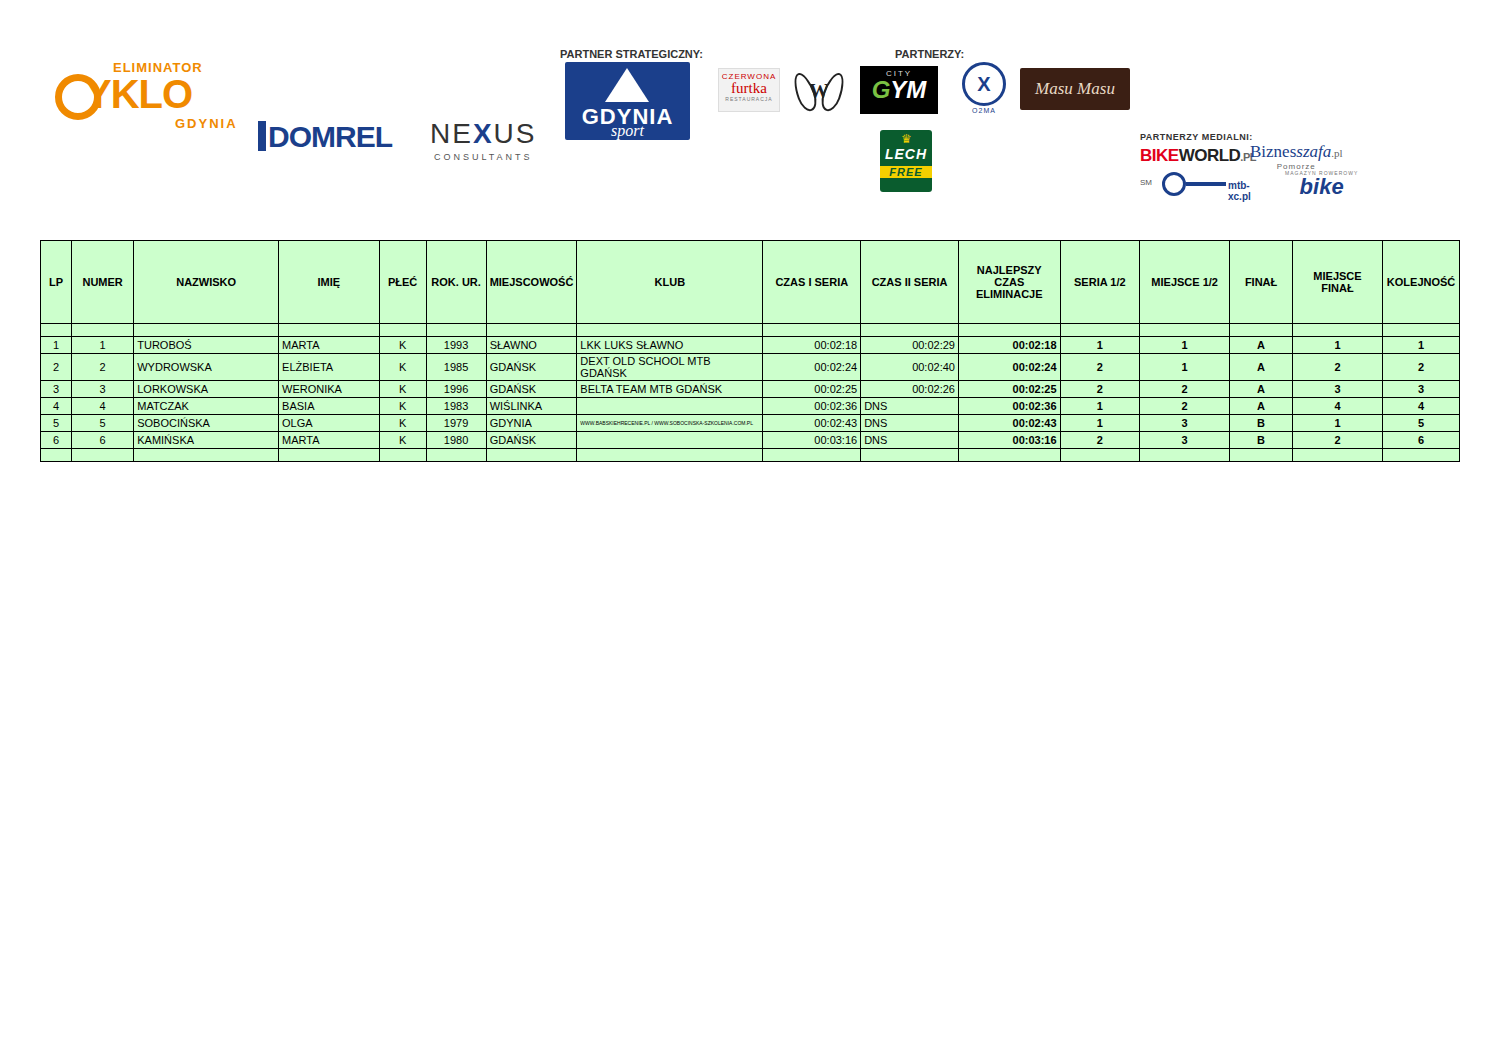ELIMINATOR
YKLO
GDYNIA
DOMREL
NEXUS
CONSULTANTS
PARTNER STRATEGICZNY:
GDYNIA
sport
PARTNERZY:
CZERWONA
furtka
RESTAURACJA
W
CITY
GYM
X
O2MA
Masu Masu
♛
LECH
FREE
PARTNERZY MEDIALNI:
BIKEWORLD.PL
Biznesszafa.pl
Pomorze
SM
mtb-xc.pl
MAGAZYN ROWEROWY
bike
| LP | NUMER | NAZWISKO | IMIĘ | PŁEĆ | ROK. UR. | MIEJSCOWOŚĆ | KLUB | CZAS I SERIA | CZAS II SERIA | NAJLEPSZY CZAS ELIMINACJE | SERIA 1/2 | MIEJSCE 1/2 | FINAŁ | MIEJSCE FINAŁ | KOLEJNOŚĆ |
| --- | --- | --- | --- | --- | --- | --- | --- | --- | --- | --- | --- | --- | --- | --- | --- |
| 1 | 1 | TUROBOŚ | MARTA | K | 1993 | SŁAWNO | LKK LUKS SŁAWNO | 00:02:18 | 00:02:29 | 00:02:18 | 1 | 1 | A | 1 | 1 |
| 2 | 2 | WYDROWSKA | ELŻBIETA | K | 1985 | GDAŃSK | DEXT OLD SCHOOL MTB GDAŃSK | 00:02:24 | 00:02:40 | 00:02:24 | 2 | 1 | A | 2 | 2 |
| 3 | 3 | LORKOWSKA | WERONIKA | K | 1996 | GDAŃSK | BELTA TEAM MTB GDAŃSK | 00:02:25 | 00:02:26 | 00:02:25 | 2 | 2 | A | 3 | 3 |
| 4 | 4 | MATCZAK | BASIA | K | 1983 | WIŚLINKA | | 00:02:36 | DNS | 00:02:36 | 1 | 2 | A | 4 | 4 |
| 5 | 5 | SOBOCIŃSKA | OLGA | K | 1979 | GDYNIA | WWW.BABSKIEHRECENIE.PL / WWW.SOBOCINSKA-SZKOLENIA.COM.PL | 00:02:43 | DNS | 00:02:43 | 1 | 3 | B | 1 | 5 |
| 6 | 6 | KAMIŃSKA | MARTA | K | 1980 | GDAŃSK | | 00:03:16 | DNS | 00:03:16 | 2 | 3 | B | 2 | 6 |